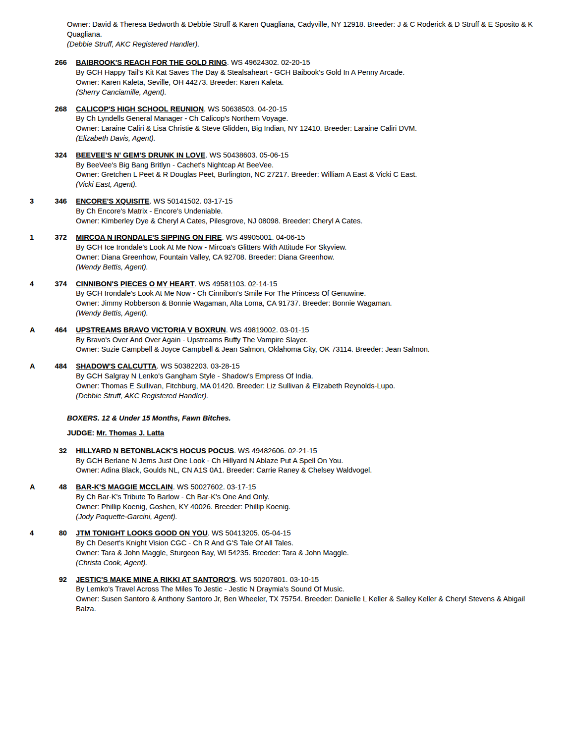Owner: David & Theresa Bedworth & Debbie Struff & Karen Quagliana, Cadyville, NY 12918. Breeder: J & C Roderick & D Struff & E Sposito & K Quagliana.
(Debbie Struff, AKC Registered Handler).
266
BAIBROOK'S REACH FOR THE GOLD RING. WS 49624302. 02-20-15
By GCH Happy Tail's Kit Kat Saves The Day & Stealsaheart - GCH Baibook's Gold In A Penny Arcade.
Owner: Karen Kaleta, Seville, OH 44273. Breeder: Karen Kaleta.
(Sherry Canciamille, Agent).
268
CALICOP'S HIGH SCHOOL REUNION. WS 50638503. 04-20-15
By Ch Lyndells General Manager - Ch Calicop's Northern Voyage.
Owner: Laraine Caliri & Lisa Christie & Steve Glidden, Big Indian, NY 12410. Breeder: Laraine Caliri DVM.
(Elizabeth Davis, Agent).
324
BEEVEE'S N' GEM'S DRUNK IN LOVE. WS 50438603. 05-06-15
By BeeVee's Big Bang Britlyn - Cachet's Nightcap At BeeVee.
Owner: Gretchen L Peet & R Douglas Peet, Burlington, NC 27217. Breeder: William A East & Vicki C East.
(Vicki East, Agent).
3
346
ENCORE'S XQUISITE. WS 50141502. 03-17-15
By Ch Encore's Matrix - Encore's Undeniable.
Owner: Kimberley Dye & Cheryl A Cates, Pilesgrove, NJ 08098. Breeder: Cheryl A Cates.
1
372
MIRCOA N IRONDALE'S SIPPING ON FIRE. WS 49905001. 04-06-15
By GCH Ice Irondale's Look At Me Now - Mircoa's Glitters With Attitude For Skyview.
Owner: Diana Greenhow, Fountain Valley, CA 92708. Breeder: Diana Greenhow.
(Wendy Bettis, Agent).
4
374
CINNIBON'S PIECES O MY HEART. WS 49581103. 02-14-15
By GCH Irondale's Look At Me Now - Ch Cinnibon's Smile For The Princess Of Genuwine.
Owner: Jimmy Robberson & Bonnie Wagaman, Alta Loma, CA 91737. Breeder: Bonnie Wagaman.
(Wendy Bettis, Agent).
A
464
UPSTREAMS BRAVO VICTORIA V BOXRUN. WS 49819002. 03-01-15
By Bravo's Over And Over Again - Upstreams Buffy The Vampire Slayer.
Owner: Suzie Campbell & Joyce Campbell & Jean Salmon, Oklahoma City, OK 73114. Breeder: Jean Salmon.
A
484
SHADOW'S CALCUTTA. WS 50382203. 03-28-15
By GCH Salgray N Lenko's Gangham Style - Shadow's Empress Of India.
Owner: Thomas E Sullivan, Fitchburg, MA 01420. Breeder: Liz Sullivan & Elizabeth Reynolds-Lupo.
(Debbie Struff, AKC Registered Handler).
BOXERS. 12 & Under 15 Months, Fawn Bitches.
JUDGE: Mr. Thomas J. Latta
32
HILLYARD N BETONBLACK'S HOCUS POCUS. WS 49482606. 02-21-15
By GCH Berlane N Jems Just One Look - Ch Hillyard N Ablaze Put A Spell On You.
Owner: Adina Black, Goulds NL, CN A1S 0A1. Breeder: Carrie Raney & Chelsey Waldvogel.
A
48
BAR-K'S MAGGIE MCCLAIN. WS 50027602. 03-17-15
By Ch Bar-K's Tribute To Barlow - Ch Bar-K's One And Only.
Owner: Phillip Koenig, Goshen, KY 40026. Breeder: Phillip Koenig.
(Jody Paquette-Garcini, Agent).
4
80
JTM TONIGHT LOOKS GOOD ON YOU. WS 50413205. 05-04-15
By Ch Desert's Knight Vision CGC - Ch R And G'S Tale Of All Tales.
Owner: Tara & John Maggle, Sturgeon Bay, WI 54235. Breeder: Tara & John Maggle.
(Christa Cook, Agent).
92
JESTIC'S MAKE MINE A RIKKI AT SANTORO'S. WS 50207801. 03-10-15
By Lemko's Travel Across The Miles To Jestic - Jestic N Draymia's Sound Of Music.
Owner: Susen Santoro & Anthony Santoro Jr, Ben Wheeler, TX 75754. Breeder: Danielle L Keller & Salley Keller & Cheryl Stevens & Abigail Balza.